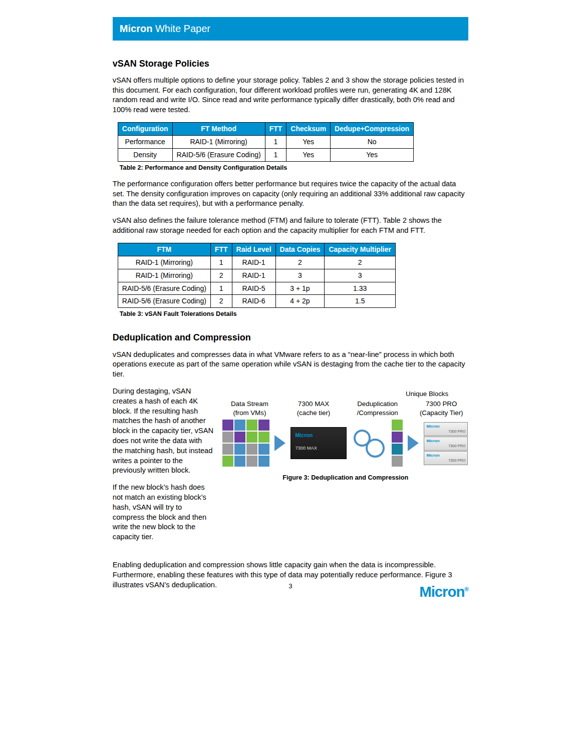Micron White Paper
vSAN Storage Policies
vSAN offers multiple options to define your storage policy. Tables 2 and 3 show the storage policies tested in this document. For each configuration, four different workload profiles were run, generating 4K and 128K random read and write I/O. Since read and write performance typically differ drastically, both 0% read and 100% read were tested.
| Configuration | FT Method | FTT | Checksum | Dedupe+Compression |
| --- | --- | --- | --- | --- |
| Performance | RAID-1 (Mirroring) | 1 | Yes | No |
| Density | RAID-5/6 (Erasure Coding) | 1 | Yes | Yes |
Table 2: Performance and Density Configuration Details
The performance configuration offers better performance but requires twice the capacity of the actual data set. The density configuration improves on capacity (only requiring an additional 33% additional raw capacity than the data set requires), but with a performance penalty.
vSAN also defines the failure tolerance method (FTM) and failure to tolerate (FTT). Table 2 shows the additional raw storage needed for each option and the capacity multiplier for each FTM and FTT.
| FTM | FTT | Raid Level | Data Copies | Capacity Multiplier |
| --- | --- | --- | --- | --- |
| RAID-1 (Mirroring) | 1 | RAID-1 | 2 | 2 |
| RAID-1 (Mirroring) | 2 | RAID-1 | 3 | 3 |
| RAID-5/6 (Erasure Coding) | 1 | RAID-5 | 3 + 1p | 1.33 |
| RAID-5/6 (Erasure Coding) | 2 | RAID-6 | 4 + 2p | 1.5 |
Table 3: vSAN Fault Tolerations Details
Deduplication and Compression
vSAN deduplicates and compresses data in what VMware refers to as a “near-line” process in which both operations execute as part of the same operation while vSAN is destaging from the cache tier to the capacity tier.
During destaging, vSAN creates a hash of each 4K block. If the resulting hash matches the hash of another block in the capacity tier, vSAN does not write the data with the matching hash, but instead writes a pointer to the previously written block.
If the new block’s hash does not match an existing block’s hash, vSAN will try to compress the block and then write the new block to the capacity tier.
Unique Blocks
Data Stream
(from VMs)
7300 MAX
(cache tier)
Deduplication
/Compression
7300 PRO
(Capacity Tier)
Micron
7300 MAX
Micron 7300 PRO
Micron 7300 PRO
Micron 7300 PRO
Figure 3: Deduplication and Compression
Enabling deduplication and compression shows little capacity gain when the data is incompressible. Furthermore, enabling these features with this type of data may potentially reduce performance. Figure 3 illustrates vSAN’s deduplication.
3
Micron®